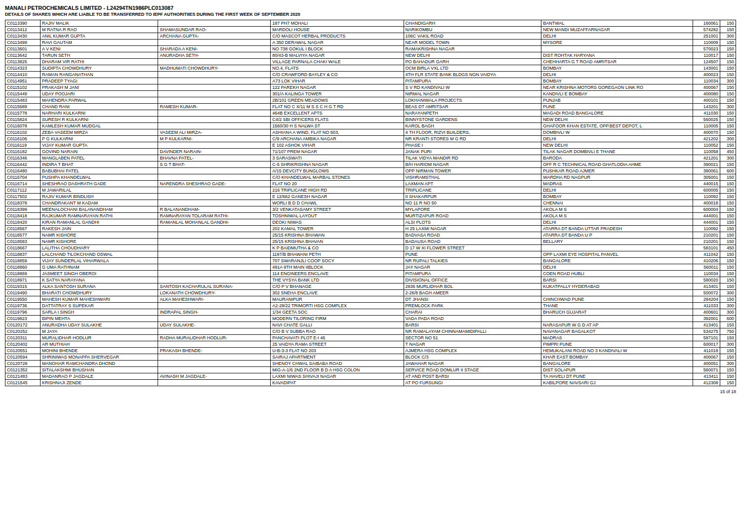MANALI PETROCHEMICALS LIMITED - L24294TN1986PLC013087
DETAILS OF SHARES WHICH ARE LIABLE TO BE TRANSFERRED TO IEPF AUTHORITIIES DURING THE FIRST WEEK OF SEPTEMBER 2020
| C0113390 | RAJIV MALIK | | 187 PH7 MOHALI | CHANDIGARH | BANTWAL | 160061 | 150 |
| C0113412 | M RATNA R RAO | SHAMASUNDAR RAO- | MARDOLI HOUSE | NARIKOMBU | NEW MANDI MUZAFFARNAGAR | 574282 | 150 |
| C0113430 | ANIL KUMAR GUPTA | ARCHANA GUPTA- | C/O MASCOT HERBAL PRODUCTS | 106C VAKIL ROAD | DELHI | 251001 | 300 |
| C0113499 | RAVI GAUTAM | | A 350 DERAWAL NAGAR | NEAR MODEL TOWN | MYSORE | 110009 | 150 |
| C0113601 | A V KENI | SHARADA A KENI- | NO 738 GOKUL I BLOCK | RAMAKRISHNA NAGAR | | 570023 | 150 |
| C0113642 | TARUN SETH | ANURADHA SETH- | 80/43-B MALVIYA NAGAR | NEW DELHI | DIST ROHTAK HARYANA | 110017 | 150 |
| C0113825 | DHARAM VIR RATHI | | VILLAGE PARNALA CHAKI WALE | PO BAHADUR GARH | CHEHHARTA G T ROAD AMRITSAR | 124507 | 150 |
| C0114323 | SUDIPTA CHOWDHURY | MADHUMATI CHOWDHURY- | NO.4, FLATS | OCM BIRLA VXL LTD | BOMBAY | 143001 | 150 |
| C0114410 | RAMAN RANGANATHAN | | C/O CRAWFORD BAYLEY & CO | 4TH FLR STATE BANK BLDGS NGN VAIDYA | DELHI | 400023 | 150 |
| C0114951 | PRADEEP TYAGI | | A73 LOK VIHAR | PITAMPURA | BOMBAY | 110034 | 300 |
| C0115102 | PRAKASH M JANI | | 122 PAREKH NAGAR | S V RD KANDIVALI W | NEAR KRISHNA MOTORS GOREGAON LINK RO | 400067 | 150 |
| C0115449 | UDAY POOJARI | | 301/A KALINGA TOWER | NIRMAL NAGAR | KANDIVLI E BOMBAY | 400080 | 150 |
| C0115483 | MAHENDRA PARWAL | | 2B/101 GREEN MEADOWS | LOKHANIWALA PROJECTS | PUNJAB | 400101 | 150 |
| C0115689 | CHAND RANI | RAMESH KUMAR- | FLAT NO C X/11 M S S C H G T RD | BEAS DT AMRITSAR | PUNE | 143201 | 300 |
| C0115778 | NARHARI KULKARNI | | 464B EXCELLENT APTS | NARAYANPETH | MAGADI ROAD BANGALORE | 411030 | 150 |
| C0115824 | SURESH R KULKARNI | | C4/2 SBI OFFICERS FLATS | BINNYSTONE GARDENS | NEW DELHI | 560025 | 150 |
| C0116078 | KAMLESH KUMAR MUDGAL | | 1560/30 H S NALWA ST | KAROL BAGH | GHAFOOR KHAN ESTATE, OPP.BEST DEPOT, L | 110005 | 150 |
| C0116102 | ZEBA VASEEM MIRZA | VASEEM ALI MIRZA- | ASHIANA A WIND, FLAT NO 603, | 4 TH FLOOR, RIZVI BUILDERS, | DOMBIVLI W | 400070 | 150 |
| C0116106 | P G KULKARNI | M P KULKARNI- | C/9 ARCHANA AMBIKA NAGAR | NR KRANTI STORES M G RD | DELHI | 421202 | 300 |
| C0116119 | VIJAY KUMAR GUPTA | | E 102 ASHOK VIHAR | PHASE I | NEW DELHI | 110052 | 150 |
| C0116182 | GOVIND NARAIN | DAVINDER NARAIN- | 71/107 PREM NAGAR | JANAK PURI | TILAK NAGAR DOMBIVLI E THANE | 110058 | 450 |
| C0116346 | MANGLABEN PATEL | BHAVNA PATEL- | 3 SARASWATI | TILAK VIDYA MANDIR RD | BARODA | 421201 | 300 |
| C0116442 | INDIRA T BHAT | S G T BHAT- | C-5 SHRIKRISHNA NAGAR | B/H HARIOM NAGAR | OFF R C TECHNICAL ROAD GHATLODIA AHME | 390021 | 150 |
| C0116480 | BABUBHAI PATEL | | A/15 DEVCITY BUNGLOWS | OPP NIRMAN TOWER | PUSHKAR ROAD AJMER | 380061 | 600 |
| C0116704 | PUSHPA KHANDELWAL | | C/O KHANDELWAL MARBAL STONES | VISHRAMSTHAL | WARDHA RD NAGPUR | 305001 | 150 |
| C0116714 | SHESHRAO DASHRATH GADE | NARENDRA SHESHRAO GADE- | FLAT NO 20 | LAXMAN APT | MADRAS | 440015 | 150 |
| C0117112 | M JAWARILAL | | 216 TRIPLICANE HIGH RD | TRIPLICANE | DELHI | 600005 | 150 |
| C0117502 | RAJIV KUMAR BINDLISH | | E 12/662 GANESH NAGAR | II SHAKARPUR | BOMBAY | 110092 | 150 |
| C0118378 | CHANDRAKANT M KADAM | | WORLI B D D CHAWL | NO 11 R NO 50 | CHENNAI | 400018 | 150 |
| C0118399 | MEENALOCHANI BALANANDHAM | R BALANANDHAM- | 3/2 VENKATASAMY STREET | MYLAPORE | AKOLA M S | 600004 | 150 |
| C0118418 | RAJKUMAR RAMNARAYAN RATHI | RAMNARAYAN TOLARAM RATHI- | TOSHNIWAL LAYOUT | MURTIZAPUR ROAD | AKOLA M S | 444001 | 150 |
| C0118420 | KIRAN RAMANLAL GANDHI | RAMANLAL MOHANLAL GANDHI- | DEOKI NIWAS | ALSI PLOTS | DELHI | 444001 | 150 |
| C0118567 | RAKESH JAIN | | 202 KAMAL TOWER | H 25 LAXMI NAGAR | ATARRA DT BANDA UTTAR PRADESH | 110092 | 150 |
| C0118577 | NAMR KISHORE | | 25/15 KRISHNA BHAWAN | BADVASA ROAD | ATARRA DT BANDA U P | 210201 | 150 |
| C0118583 | NAMR KISHORE | | 25/15 KRISHNA BHAVAN | BADAUSA ROAD | BELLARY | 210201 | 150 |
| C0118667 | LALITHA CHOUDHARY | | K P BAIDMUTHA & CO | D 17 W XI FLOWER STREET | | 583101 | 450 |
| C0118837 | LALCHAND TILOKCHAND OSWAL | | 1197/B BHAWANI PETH | PUNE | OPP LAXMI EYE HOSPITAL PANVEL | 411042 | 150 |
| C0118859 | VIJAY SUNDERLAL VIHARWALA | | 707 SWARANJLI COOP SOCY | NR RUPALI TALKIES | BANGALORE | 410206 | 150 |
| C0118860 | G UMA RATHNAM | | 491A 9TH MAIN IIBLOCK | JAY NAGAR | DELHI | 560011 | 150 |
| C0118869 | JASMEET SINGH OBEROI | | 114 ENGINEERS ENCLAVE | PITAMPURA | COEN ROAD HUBLI | 110034 | 150 |
| C0118971 | K SATYA NARAYANA | | THE VYSYA BANK LTD | DIVISIONAL OFFICE | BARSI | 580020 | 150 |
| C0119315 | ALKA SANTOSH SURANA | SANTOSH KACHARULAL SURANA- | C/O P V BHANAGE | 2936 MURLIDHAR BOL | KUKATPALLY HYDERABAD | 413401 | 150 |
| C0119490 | BHARATI CHOWDHURY | LOKANATH CHOWDHURY- | 302 SNEHA ENCLAVE | 2-26/8 BAGH AMEER | | 500072 | 300 |
| C0119550 | MAHESH KUMAR MAHESHWARI | ALKA MAHESHWARI- | MAURANIPUR | DT JHANSI | CHINCHWAD PUNE | 284204 | 150 |
| C0119736 | DATTATRAY S SUPEKAR | | A2-28/22 TRIMORTI HSG COMPLEX | PREMLOCK PARK | THANE | 411033 | 300 |
| C0119796 | SARLA I SINGH | INDRAPAL SINGH- | 1/34 GEETA SOC | CHARAI | BHARUCH GUJARAT | 400601 | 300 |
| C0119823 | BIPIN MEHTA | | MODERN TILORING FIRM | VADA PADA ROAD | | 392001 | 600 |
| C0120172 | ANURADHA UDAY SULAKHE | UDAY SULAKHE- | NAVI CHATE GALLI | BARSI | NARASAPUR W G D AT AP | 413401 | 150 |
| C0120252 | M JAYA | | C/O B V SUBBA RAO | NR RAMALAYAM CHINNAMAMIDIPALLI | NAVANAGAR BAGALKOT | 534275 | 750 |
| C0120311 | MURALIDHAR HODLUR | RADHA MURALIDHAR HODLUR- | PANCHAVATI PLOT E-I 46 | SECTOR NO 51 | MADRAS | 587101 | 150 |
| C0120402 | AR MUTHIAH | | 25 VAIDYA RAMA STREET | T NAGAR | PIMPRI PUNE | 600017 | 300 |
| C0120551 | MOHINI BHENDE | PRAKASH BHENDE- | U-B-3-3 FLAT NO 203 | AJMERA HSG COMPLEX | HEMUKALANI ROAD NO 3 KANDIVALI W | 411018 | 150 |
| C0120594 | SHRINIWAS MONAPPA SHERVEGAR | | SAIRAJ APARTMENT | BLOCK C/3 | KHAR EAST BOMBAY | 400067 | 150 |
| C0120728 | MANOHAR RAMCHANDRA DHOND | | SHENOY CHWAL SAIBABA ROAD | JAWAHAR NAGAR | BANGALORE | 400051 | 300 |
| C0121352 | SITALAKSHMI BHUSHAN | | MIG-A-1/6 2ND FLOOR B D A HSG COLON | SERVICE ROAD DOMLUR II STAGE | DIST SOLAPUR | 560071 | 150 |
| C0121483 | MADANRAO P JAGDALE | AVINASH M JAGDALE- | LAXMI NIWAS SHIVAJI NAGAR | AT AND POST BARSI | TA HAVELI DT PUNE | 413411 | 150 |
| C0121545 | KRISHNAJI ZENDE | | KAVADIPAT | AT PO FURSUNGI | KABILPORE NAVSARI GJ | 412308 | 150 |
15 of 18